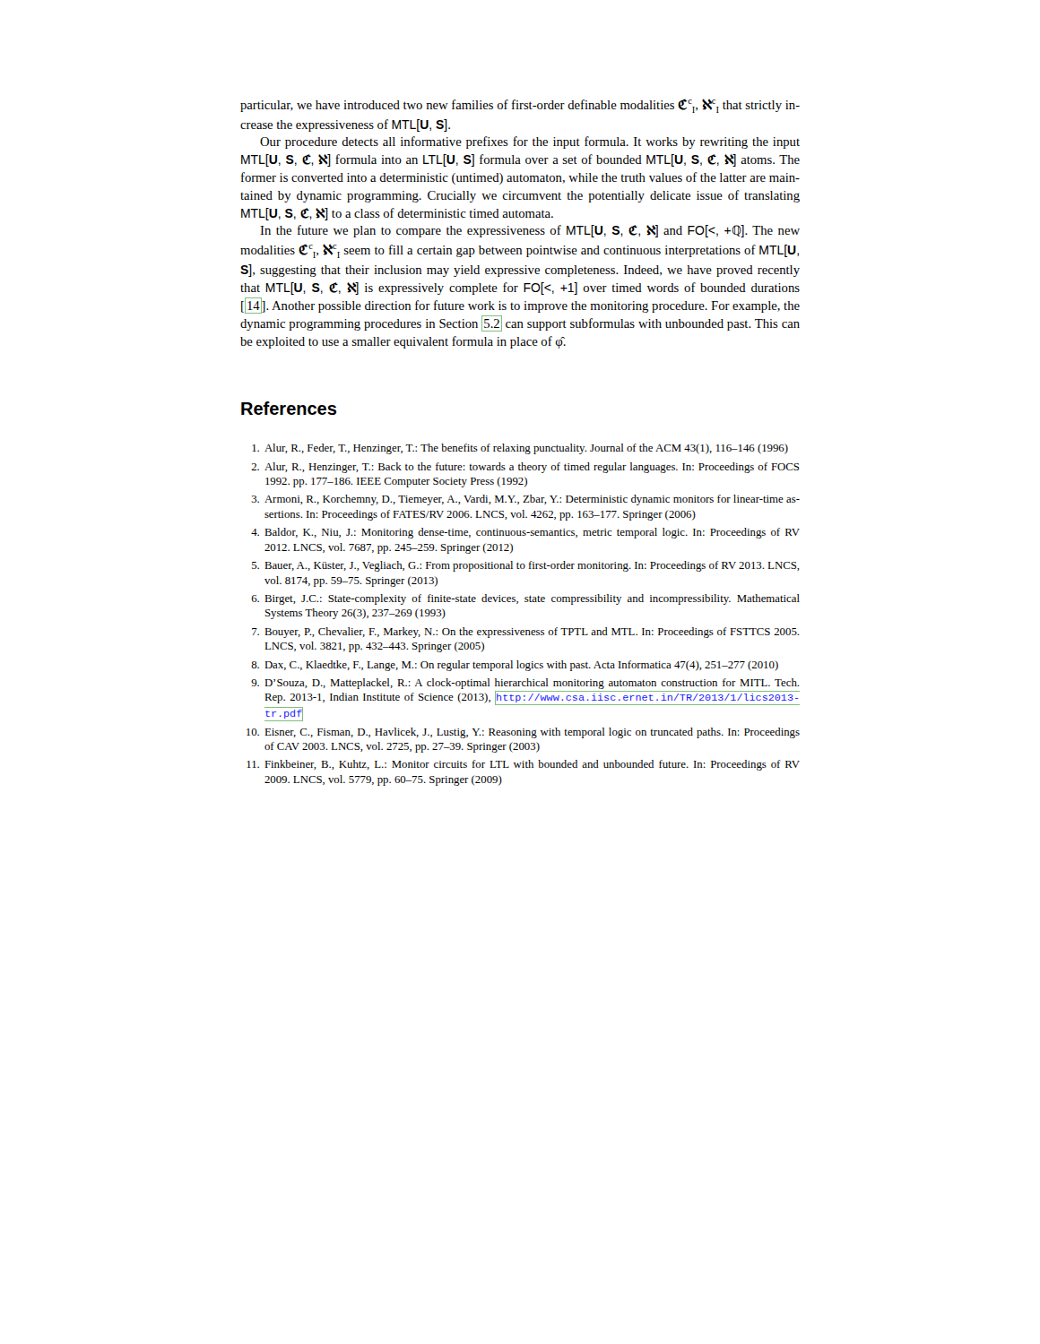particular, we have introduced two new families of first-order definable modalities ℭcI, ℵcI that strictly increase the expressiveness of MTL[U, S].
Our procedure detects all informative prefixes for the input formula. It works by rewriting the input MTL[U, S, ℭ, ℵ] formula into an LTL[U, S] formula over a set of bounded MTL[U, S, ℭ, ℵ] atoms. The former is converted into a deterministic (untimed) automaton, while the truth values of the latter are maintained by dynamic programming. Crucially we circumvent the potentially delicate issue of translating MTL[U, S, ℭ, ℵ] to a class of deterministic timed automata.
In the future we plan to compare the expressiveness of MTL[U, S, ℭ, ℵ] and FO[<, +ℚ]. The new modalities ℭcI, ℵcI seem to fill a certain gap between pointwise and continuous interpretations of MTL[U, S], suggesting that their inclusion may yield expressive completeness. Indeed, we have proved recently that MTL[U, S, ℭ, ℵ] is expressively complete for FO[<, +1] over timed words of bounded durations [14]. Another possible direction for future work is to improve the monitoring procedure. For example, the dynamic programming procedures in Section 5.2 can support subformulas with unbounded past. This can be exploited to use a smaller equivalent formula in place of φ̂.
References
Alur, R., Feder, T., Henzinger, T.: The benefits of relaxing punctuality. Journal of the ACM 43(1), 116–146 (1996)
Alur, R., Henzinger, T.: Back to the future: towards a theory of timed regular languages. In: Proceedings of FOCS 1992. pp. 177–186. IEEE Computer Society Press (1992)
Armoni, R., Korchemny, D., Tiemeyer, A., Vardi, M.Y., Zbar, Y.: Deterministic dynamic monitors for linear-time assertions. In: Proceedings of FATES/RV 2006. LNCS, vol. 4262, pp. 163–177. Springer (2006)
Baldor, K., Niu, J.: Monitoring dense-time, continuous-semantics, metric temporal logic. In: Proceedings of RV 2012. LNCS, vol. 7687, pp. 245–259. Springer (2012)
Bauer, A., Küster, J., Vegliach, G.: From propositional to first-order monitoring. In: Proceedings of RV 2013. LNCS, vol. 8174, pp. 59–75. Springer (2013)
Birget, J.C.: State-complexity of finite-state devices, state compressibility and incompressibility. Mathematical Systems Theory 26(3), 237–269 (1993)
Bouyer, P., Chevalier, F., Markey, N.: On the expressiveness of TPTL and MTL. In: Proceedings of FSTTCS 2005. LNCS, vol. 3821, pp. 432–443. Springer (2005)
Dax, C., Klaedtke, F., Lange, M.: On regular temporal logics with past. Acta Informatica 47(4), 251–277 (2010)
D’Souza, D., Matteplackel, R.: A clock-optimal hierarchical monitoring automaton construction for MITL. Tech. Rep. 2013-1, Indian Institute of Science (2013), http://www.csa.iisc.ernet.in/TR/2013/1/lics2013-tr.pdf
Eisner, C., Fisman, D., Havlicek, J., Lustig, Y.: Reasoning with temporal logic on truncated paths. In: Proceedings of CAV 2003. LNCS, vol. 2725, pp. 27–39. Springer (2003)
Finkbeiner, B., Kuhtz, L.: Monitor circuits for LTL with bounded and unbounded future. In: Proceedings of RV 2009. LNCS, vol. 5779, pp. 60–75. Springer (2009)